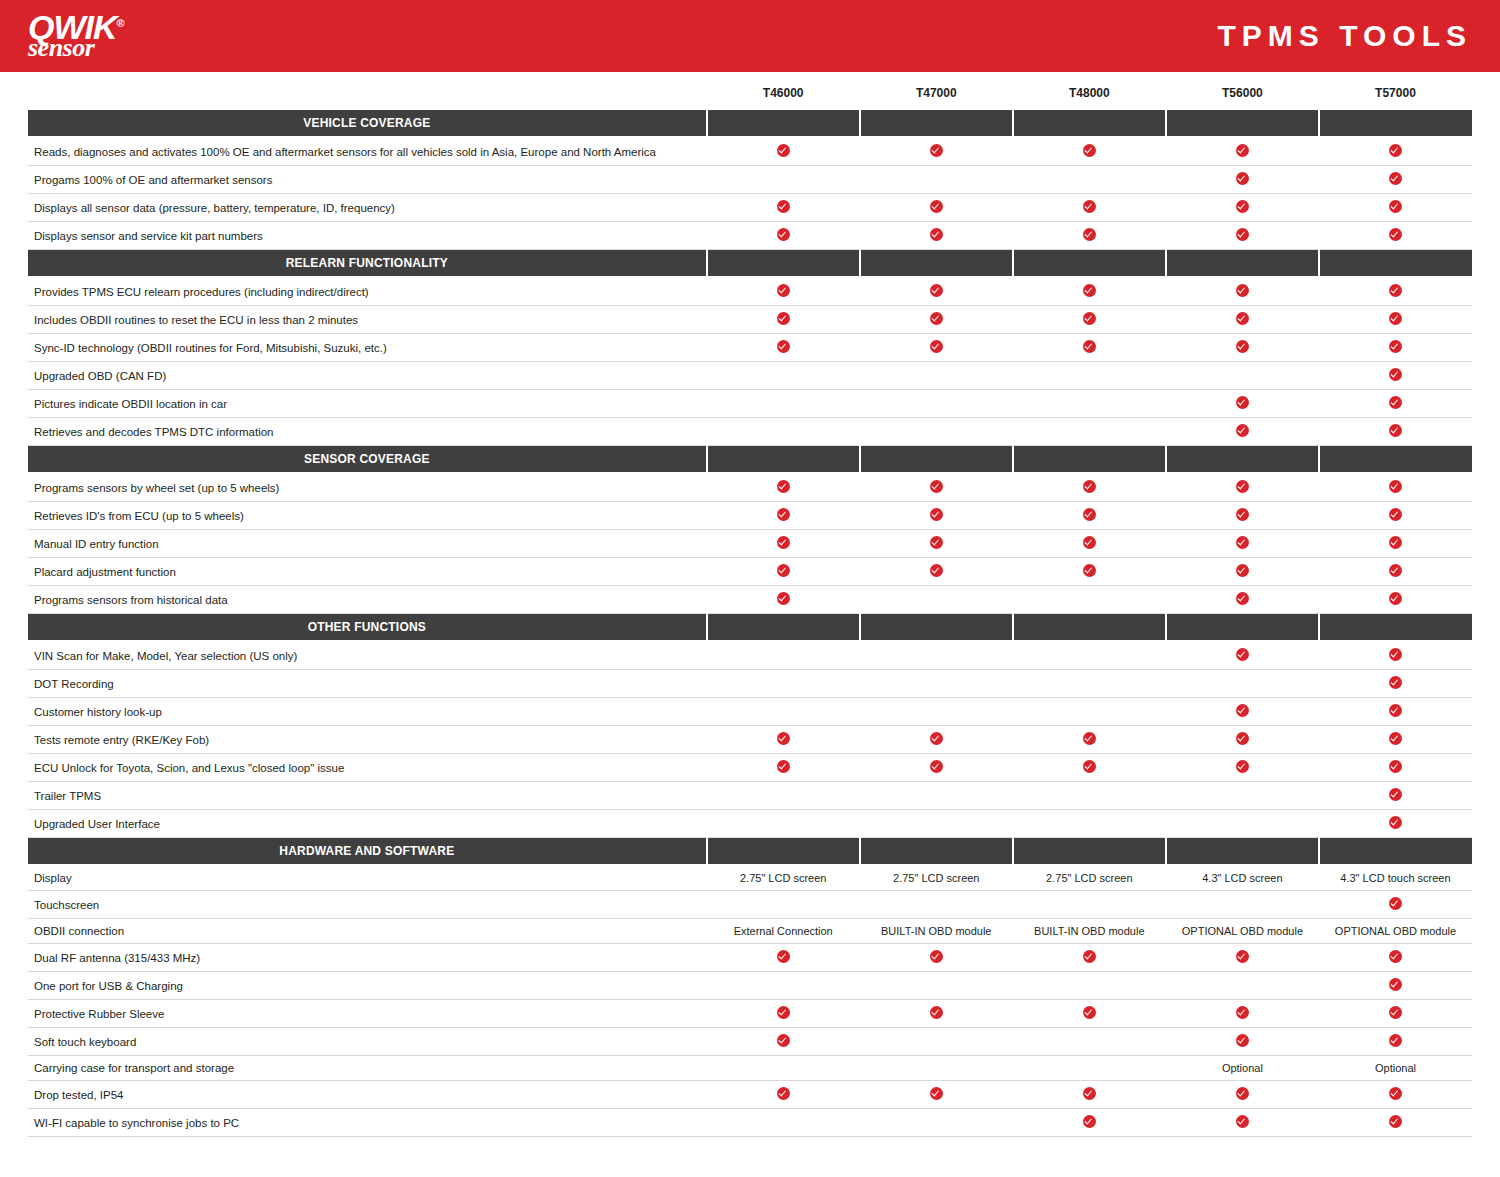QWIK® sensor
TPMS TOOLS
| | T46000 | T47000 | T48000 | T56000 | T57000 |
| --- | --- | --- | --- | --- | --- |
| VEHICLE COVERAGE | | | | | |
| Reads, diagnoses and activates 100% OE and aftermarket sensors for all vehicles sold in Asia, Europe and North America | | | | | |
| Progams 100% of OE and aftermarket sensors | | | | | |
| Displays all sensor data (pressure, battery, temperature, ID, frequency) | | | | | |
| Displays sensor and service kit part numbers | | | | | |
| RELEARN FUNCTIONALITY | | | | | |
| Provides TPMS ECU relearn procedures (including indirect/direct) | | | | | |
| Includes OBDII routines to reset the ECU in less than 2 minutes | | | | | |
| Sync-ID technology (OBDII routines for Ford, Mitsubishi, Suzuki, etc.) | | | | | |
| Upgraded OBD (CAN FD) | | | | | |
| Pictures indicate OBDII location in car | | | | | |
| Retrieves and decodes TPMS DTC information | | | | | |
| SENSOR COVERAGE | | | | | |
| Programs sensors by wheel set (up to 5 wheels) | | | | | |
| Retrieves ID's from ECU (up to 5 wheels) | | | | | |
| Manual ID entry function | | | | | |
| Placard adjustment function | | | | | |
| Programs sensors from historical data | | | | | |
| OTHER FUNCTIONS | | | | | |
| VIN Scan for Make, Model, Year selection (US only) | | | | | |
| DOT Recording | | | | | |
| Customer history look-up | | | | | |
| Tests remote entry (RKE/Key Fob) | | | | | |
| ECU Unlock for Toyota, Scion, and Lexus "closed loop" issue | | | | | |
| Trailer TPMS | | | | | |
| Upgraded User Interface | | | | | |
| HARDWARE AND SOFTWARE | | | | | |
| Display | 2.75" LCD screen | 2.75" LCD screen | 2.75" LCD screen | 4.3" LCD screen | 4.3" LCD touch screen |
| Touchscreen | | | | | |
| OBDII connection | External Connection | BUILT-IN OBD module | BUILT-IN OBD module | OPTIONAL OBD module | OPTIONAL OBD module |
| Dual RF antenna (315/433 MHz) | | | | | |
| One port for USB & Charging | | | | | |
| Protective Rubber Sleeve | | | | | |
| Soft touch keyboard | | | | | |
| Carrying case for transport and storage | | | | Optional | Optional |
| Drop tested, IP54 | | | | | |
| WI-FI capable to synchronise jobs to PC | | | | | |